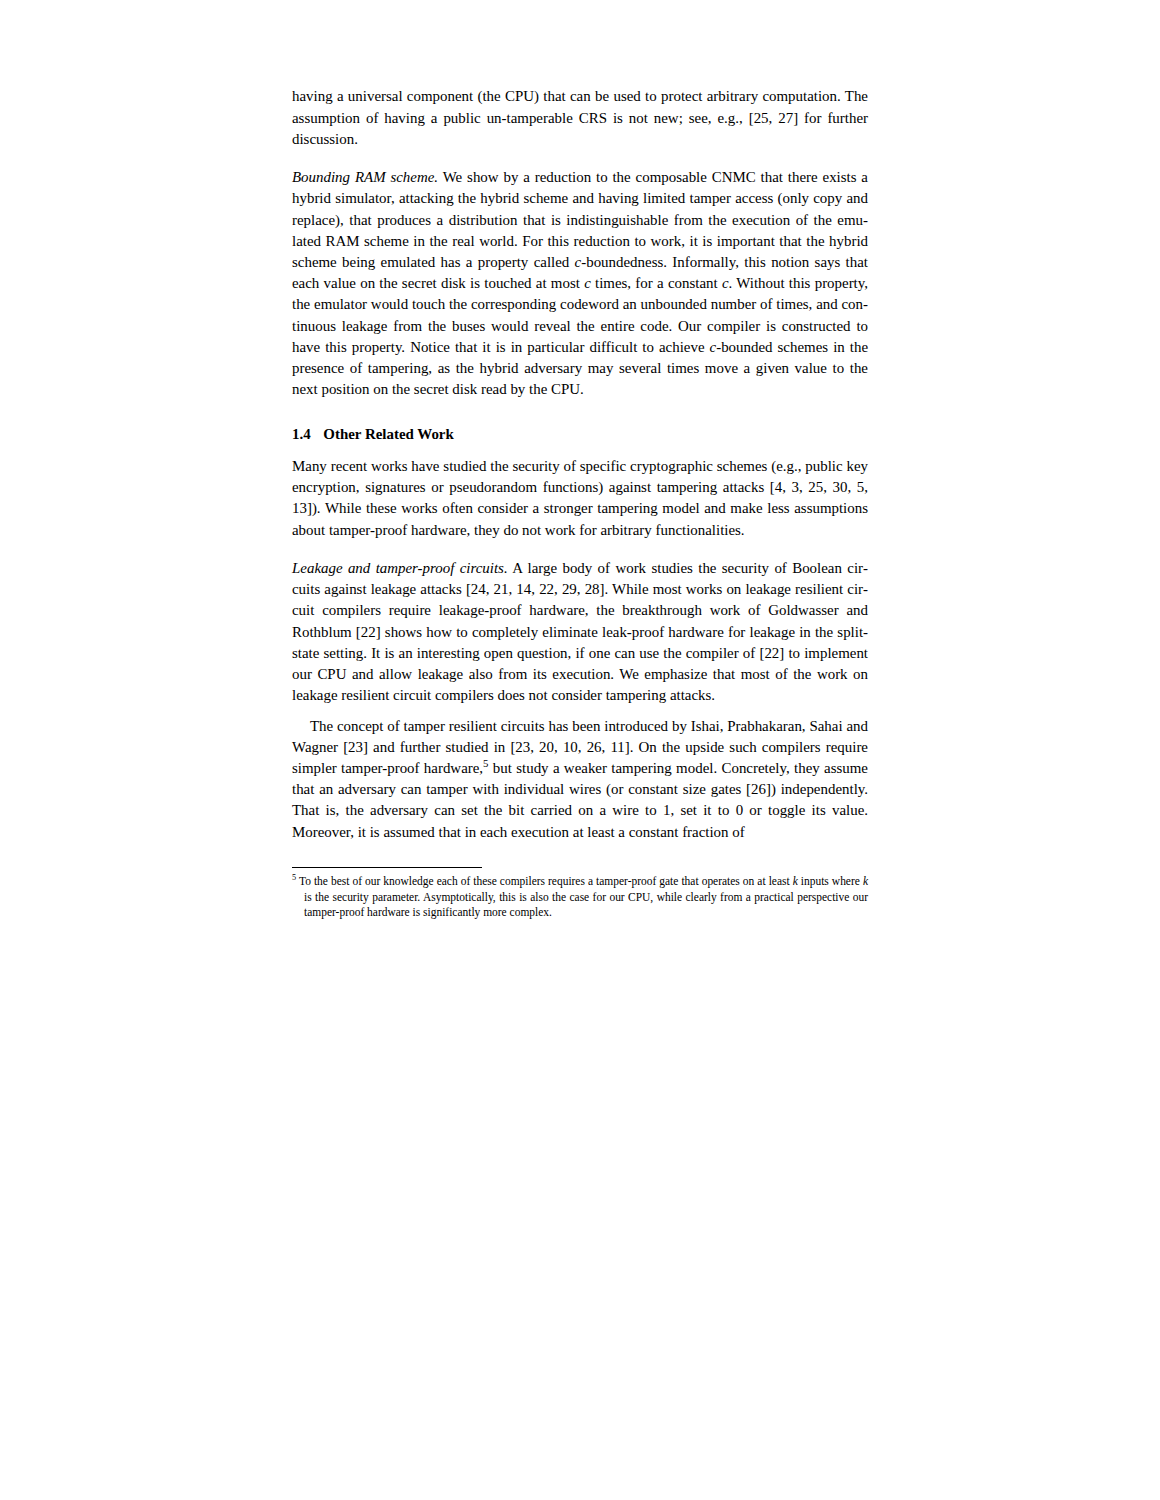having a universal component (the CPU) that can be used to protect arbitrary computation. The assumption of having a public un-tamperable CRS is not new; see, e.g., [25, 27] for further discussion.
Bounding RAM scheme. We show by a reduction to the composable CNMC that there exists a hybrid simulator, attacking the hybrid scheme and having limited tamper access (only copy and replace), that produces a distribution that is indistinguishable from the execution of the emulated RAM scheme in the real world. For this reduction to work, it is important that the hybrid scheme being emulated has a property called c-boundedness. Informally, this notion says that each value on the secret disk is touched at most c times, for a constant c. Without this property, the emulator would touch the corresponding codeword an unbounded number of times, and continuous leakage from the buses would reveal the entire code. Our compiler is constructed to have this property. Notice that it is in particular difficult to achieve c-bounded schemes in the presence of tampering, as the hybrid adversary may several times move a given value to the next position on the secret disk read by the CPU.
1.4 Other Related Work
Many recent works have studied the security of specific cryptographic schemes (e.g., public key encryption, signatures or pseudorandom functions) against tampering attacks [4, 3, 25, 30, 5, 13]). While these works often consider a stronger tampering model and make less assumptions about tamper-proof hardware, they do not work for arbitrary functionalities.
Leakage and tamper-proof circuits. A large body of work studies the security of Boolean circuits against leakage attacks [24, 21, 14, 22, 29, 28]. While most works on leakage resilient circuit compilers require leakage-proof hardware, the breakthrough work of Goldwasser and Rothblum [22] shows how to completely eliminate leak-proof hardware for leakage in the split-state setting. It is an interesting open question, if one can use the compiler of [22] to implement our CPU and allow leakage also from its execution. We emphasize that most of the work on leakage resilient circuit compilers does not consider tampering attacks.
The concept of tamper resilient circuits has been introduced by Ishai, Prabhakaran, Sahai and Wagner [23] and further studied in [23, 20, 10, 26, 11]. On the upside such compilers require simpler tamper-proof hardware,5 but study a weaker tampering model. Concretely, they assume that an adversary can tamper with individual wires (or constant size gates [26]) independently. That is, the adversary can set the bit carried on a wire to 1, set it to 0 or toggle its value. Moreover, it is assumed that in each execution at least a constant fraction of
5 To the best of our knowledge each of these compilers requires a tamper-proof gate that operates on at least k inputs where k is the security parameter. Asymptotically, this is also the case for our CPU, while clearly from a practical perspective our tamper-proof hardware is significantly more complex.